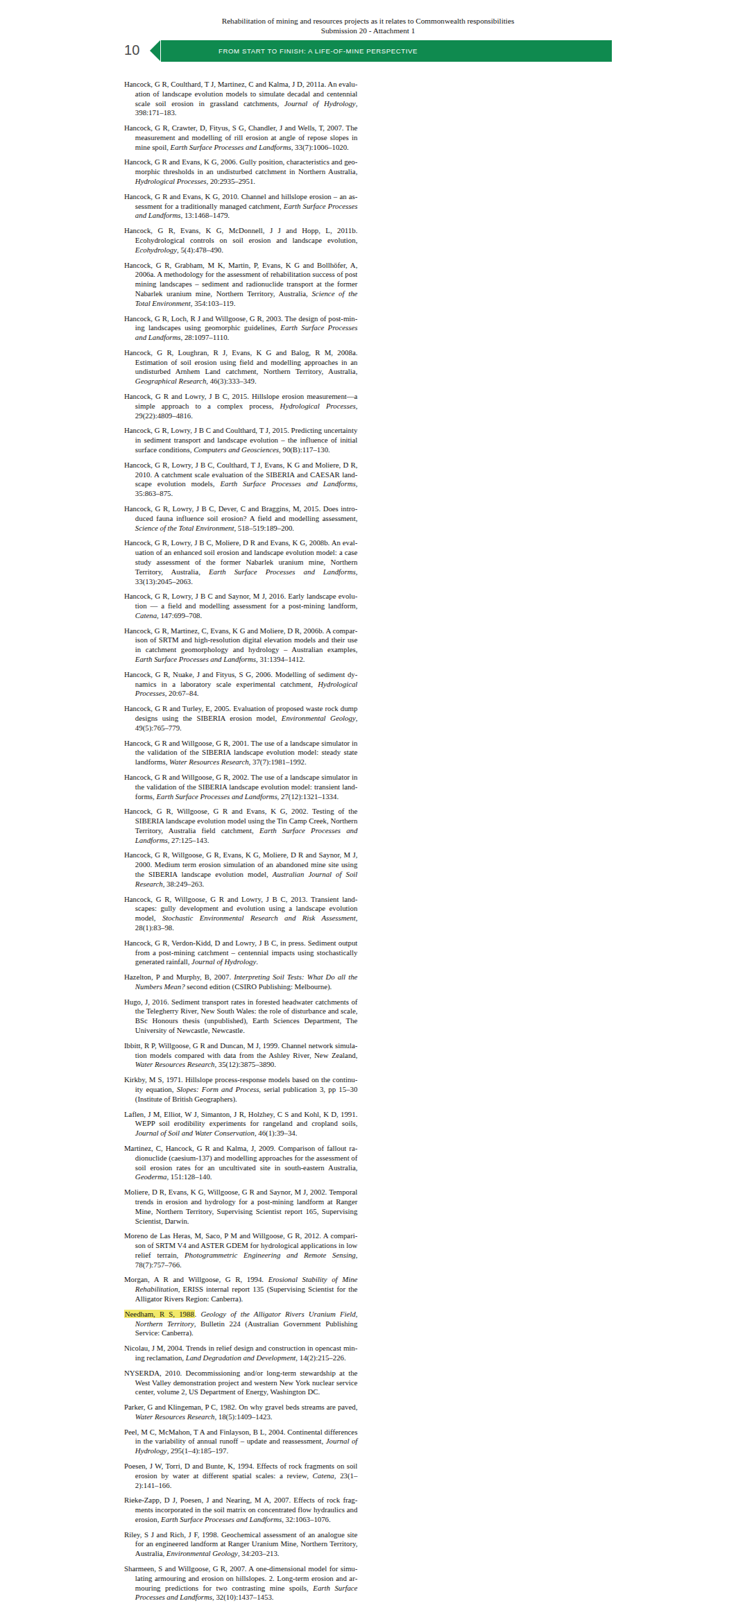Rehabilitation of mining and resources projects as it relates to Commonwealth responsibilities Submission 20 - Attachment 1
10
From start to finish: a life-of-mine perspective
Hancock, G R, Coulthard, T J, Martinez, C and Kalma, J D, 2011a. An evaluation of landscape evolution models to simulate decadal and centennial scale soil erosion in grassland catchments, Journal of Hydrology, 398:171–183.
Hancock, G R, Crawter, D, Fityus, S G, Chandler, J and Wells, T, 2007. The measurement and modelling of rill erosion at angle of repose slopes in mine spoil, Earth Surface Processes and Landforms, 33(7):1006–1020.
Hancock, G R and Evans, K G, 2006. Gully position, characteristics and geomorphic thresholds in an undisturbed catchment in Northern Australia, Hydrological Processes, 20:2935–2951.
Hancock, G R and Evans, K G, 2010. Channel and hillslope erosion – an assessment for a traditionally managed catchment, Earth Surface Processes and Landforms, 13:1468–1479.
Hancock, G R, Evans, K G, McDonnell, J J and Hopp, L, 2011b. Ecohydrological controls on soil erosion and landscape evolution, Ecohydrology, 5(4):478–490.
Hancock, G R, Grabham, M K, Martin, P, Evans, K G and Bollhöfer, A, 2006a. A methodology for the assessment of rehabilitation success of post mining landscapes – sediment and radionuclide transport at the former Nabarlek uranium mine, Northern Territory, Australia, Science of the Total Environment, 354:103–119.
Hancock, G R, Loch, R J and Willgoose, G R, 2003. The design of post-mining landscapes using geomorphic guidelines, Earth Surface Processes and Landforms, 28:1097–1110.
Hancock, G R, Loughran, R J, Evans, K G and Balog, R M, 2008a. Estimation of soil erosion using field and modelling approaches in an undisturbed Arnhem Land catchment, Northern Territory, Australia, Geographical Research, 46(3):333–349.
Hancock, G R and Lowry, J B C, 2015. Hillslope erosion measurement—a simple approach to a complex process, Hydrological Processes, 29(22):4809–4816.
Hancock, G R, Lowry, J B C and Coulthard, T J, 2015. Predicting uncertainty in sediment transport and landscape evolution – the influence of initial surface conditions, Computers and Geosciences, 90(B):117–130.
Hancock, G R, Lowry, J B C, Coulthard, T J, Evans, K G and Moliere, D R, 2010. A catchment scale evaluation of the SIBERIA and CAESAR landscape evolution models, Earth Surface Processes and Landforms, 35:863–875.
Hancock, G R, Lowry, J B C, Dever, C and Braggins, M, 2015. Does introduced fauna influence soil erosion? A field and modelling assessment, Science of the Total Environment, 518–519:189–200.
Hancock, G R, Lowry, J B C, Moliere, D R and Evans, K G, 2008b. An evaluation of an enhanced soil erosion and landscape evolution model: a case study assessment of the former Nabarlek uranium mine, Northern Territory, Australia, Earth Surface Processes and Landforms, 33(13):2045–2063.
Hancock, G R, Lowry, J B C and Saynor, M J, 2016. Early landscape evolution — a field and modelling assessment for a post-mining landform, Catena, 147:699–708.
Hancock, G R, Martinez, C, Evans, K G and Moliere, D R, 2006b. A comparison of SRTM and high-resolution digital elevation models and their use in catchment geomorphology and hydrology – Australian examples, Earth Surface Processes and Landforms, 31:1394–1412.
Hancock, G R, Nuake, J and Fityus, S G, 2006. Modelling of sediment dynamics in a laboratory scale experimental catchment, Hydrological Processes, 20:67–84.
Hancock, G R and Turley, E, 2005. Evaluation of proposed waste rock dump designs using the SIBERIA erosion model, Environmental Geology, 49(5):765–779.
Hancock, G R and Willgoose, G R, 2001. The use of a landscape simulator in the validation of the SIBERIA landscape evolution model: steady state landforms, Water Resources Research, 37(7):1981–1992.
Hancock, G R and Willgoose, G R, 2002. The use of a landscape simulator in the validation of the SIBERIA landscape evolution model: transient landforms, Earth Surface Processes and Landforms, 27(12):1321–1334.
Hancock, G R, Willgoose, G R and Evans, K G, 2002. Testing of the SIBERIA landscape evolution model using the Tin Camp Creek, Northern Territory, Australia field catchment, Earth Surface Processes and Landforms, 27:125–143.
Hancock, G R, Willgoose, G R, Evans, K G, Moliere, D R and Saynor, M J, 2000. Medium term erosion simulation of an abandoned mine site using the SIBERIA landscape evolution model, Australian Journal of Soil Research, 38:249–263.
Hancock, G R, Willgoose, G R and Lowry, J B C, 2013. Transient landscapes: gully development and evolution using a landscape evolution model, Stochastic Environmental Research and Risk Assessment, 28(1):83–98.
Hancock, G R, Verdon-Kidd, D and Lowry, J B C, in press. Sediment output from a post-mining catchment – centennial impacts using stochastically generated rainfall, Journal of Hydrology.
Hazelton, P and Murphy, B, 2007. Interpreting Soil Tests: What Do all the Numbers Mean? second edition (CSIRO Publishing: Melbourne).
Hugo, J, 2016. Sediment transport rates in forested headwater catchments of the Telegherry River, New South Wales: the role of disturbance and scale, BSc Honours thesis (unpublished), Earth Sciences Department, The University of Newcastle, Newcastle.
Ibbitt, R P, Willgoose, G R and Duncan, M J, 1999. Channel network simulation models compared with data from the Ashley River, New Zealand, Water Resources Research, 35(12):3875–3890.
Kirkby, M S, 1971. Hillslope process-response models based on the continuity equation, Slopes: Form and Process, serial publication 3, pp 15–30 (Institute of British Geographers).
Laflen, J M, Elliot, W J, Simanton, J R, Holzhey, C S and Kohl, K D, 1991. WEPP soil erodibility experiments for rangeland and cropland soils, Journal of Soil and Water Conservation, 46(1):39–34.
Martinez, C, Hancock, G R and Kalma, J, 2009. Comparison of fallout radionuclide (caesium-137) and modelling approaches for the assessment of soil erosion rates for an uncultivated site in south-eastern Australia, Geoderma, 151:128–140.
Moliere, D R, Evans, K G, Willgoose, G R and Saynor, M J, 2002. Temporal trends in erosion and hydrology for a post-mining landform at Ranger Mine, Northern Territory, Supervising Scientist report 165, Supervising Scientist, Darwin.
Moreno de Las Heras, M, Saco, P M and Willgoose, G R, 2012. A comparison of SRTM V4 and ASTER GDEM for hydrological applications in low relief terrain, Photogrammetric Engineering and Remote Sensing, 78(7):757–766.
Morgan, A R and Willgoose, G R, 1994. Erosional Stability of Mine Rehabilitation, ERISS internal report 135 (Supervising Scientist for the Alligator Rivers Region: Canberra).
Needham, R S, 1988. Geology of the Alligator Rivers Uranium Field, Northern Territory, Bulletin 224 (Australian Government Publishing Service: Canberra).
Nicolau, J M, 2004. Trends in relief design and construction in opencast mining reclamation, Land Degradation and Development, 14(2):215–226.
NYSERDA, 2010. Decommissioning and/or long-term stewardship at the West Valley demonstration project and western New York nuclear service center, volume 2, US Department of Energy, Washington DC.
Parker, G and Klingeman, P C, 1982. On why gravel beds streams are paved, Water Resources Research, 18(5):1409–1423.
Peel, M C, McMahon, T A and Finlayson, B L, 2004. Continental differences in the variability of annual runoff – update and reassessment, Journal of Hydrology, 295(1–4):185–197.
Poesen, J W, Torri, D and Bunte, K, 1994. Effects of rock fragments on soil erosion by water at different spatial scales: a review, Catena, 23(1–2):141–166.
Rieke-Zapp, D J, Poesen, J and Nearing, M A, 2007. Effects of rock fragments incorporated in the soil matrix on concentrated flow hydraulics and erosion, Earth Surface Processes and Landforms, 32:1063–1076.
Riley, S J and Rich, J F, 1998. Geochemical assessment of an analogue site for an engineered landform at Ranger Uranium Mine, Northern Territory, Australia, Environmental Geology, 34:203–213.
Sharmeen, S and Willgoose, G R, 2007. A one-dimensional model for simulating armouring and erosion on hillslopes. 2. Long-term erosion and armouring predictions for two contrasting mine spoils, Earth Surface Processes and Landforms, 32(10):1437–1453.